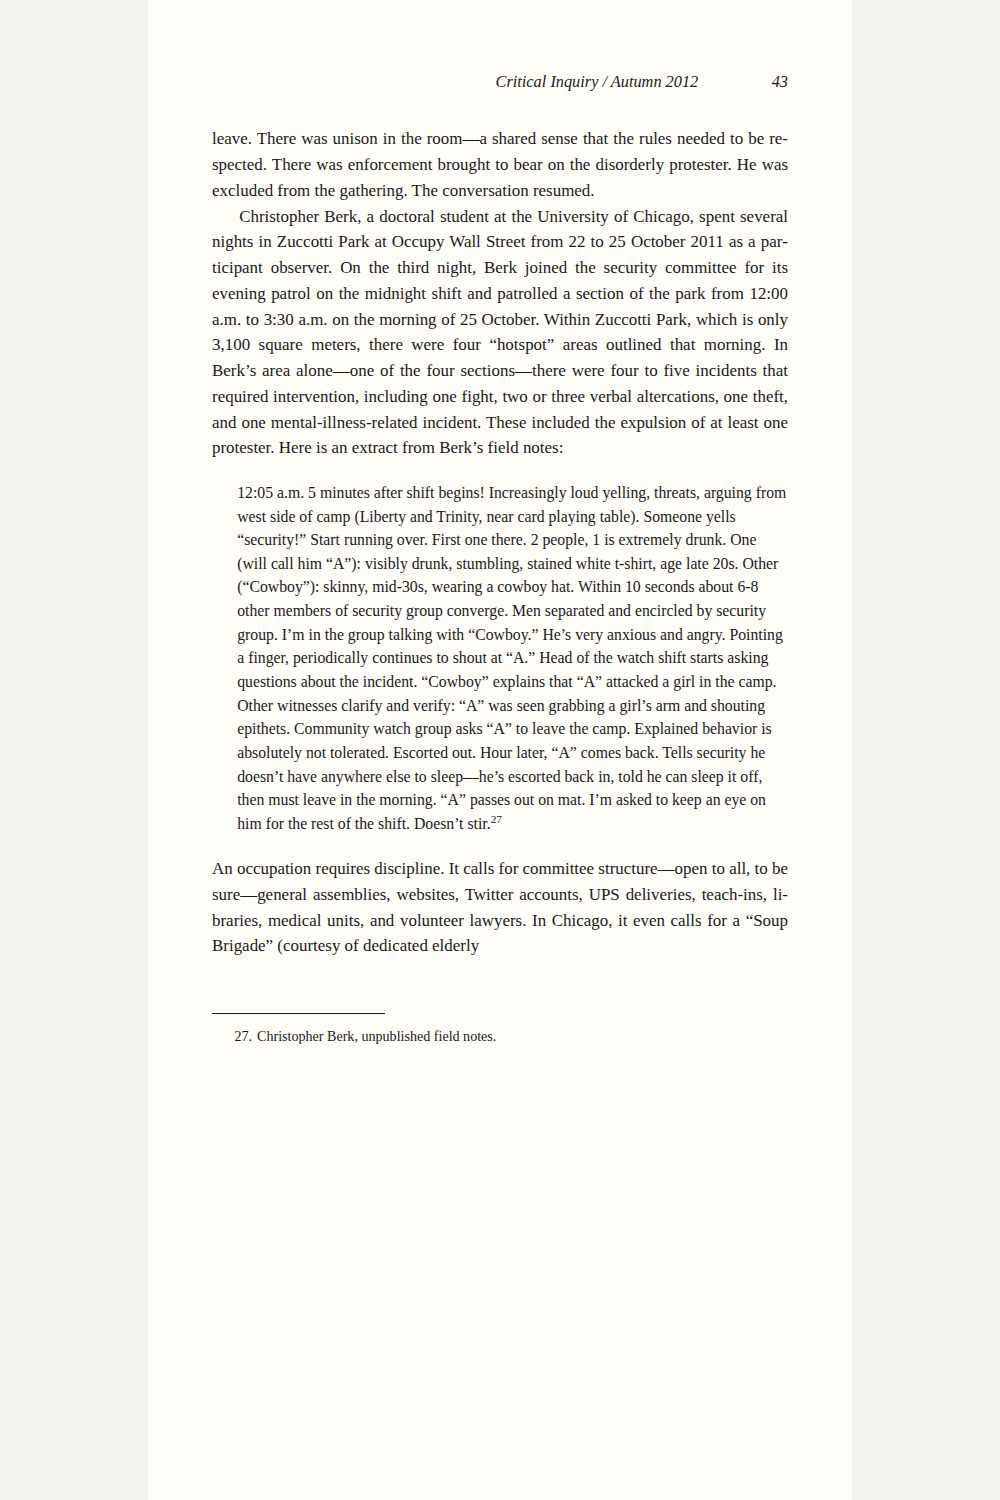Critical Inquiry / Autumn 2012 43
leave. There was unison in the room—a shared sense that the rules needed to be respected. There was enforcement brought to bear on the disorderly protester. He was excluded from the gathering. The conversation resumed.
Christopher Berk, a doctoral student at the University of Chicago, spent several nights in Zuccotti Park at Occupy Wall Street from 22 to 25 October 2011 as a participant observer. On the third night, Berk joined the security committee for its evening patrol on the midnight shift and patrolled a section of the park from 12:00 a.m. to 3:30 a.m. on the morning of 25 October. Within Zuccotti Park, which is only 3,100 square meters, there were four “hotspot” areas outlined that morning. In Berk’s area alone—one of the four sections—there were four to five incidents that required intervention, including one fight, two or three verbal altercations, one theft, and one mental-illness-related incident. These included the expulsion of at least one protester. Here is an extract from Berk’s field notes:
12:05 a.m. 5 minutes after shift begins! Increasingly loud yelling, threats, arguing from west side of camp (Liberty and Trinity, near card playing table). Someone yells “security!” Start running over. First one there. 2 people, 1 is extremely drunk. One (will call him “A”): visibly drunk, stumbling, stained white t-shirt, age late 20s. Other (“Cowboy”): skinny, mid-30s, wearing a cowboy hat. Within 10 seconds about 6-8 other members of security group converge. Men separated and encircled by security group. I’m in the group talking with “Cowboy.” He’s very anxious and angry. Pointing a finger, periodically continues to shout at “A.” Head of the watch shift starts asking questions about the incident. “Cowboy” explains that “A” attacked a girl in the camp. Other witnesses clarify and verify: “A” was seen grabbing a girl’s arm and shouting epithets. Community watch group asks “A” to leave the camp. Explained behavior is absolutely not tolerated. Escorted out. Hour later, “A” comes back. Tells security he doesn’t have anywhere else to sleep—he’s escorted back in, told he can sleep it off, then must leave in the morning. “A” passes out on mat. I’m asked to keep an eye on him for the rest of the shift. Doesn’t stir.27
An occupation requires discipline. It calls for committee structure—open to all, to be sure—general assemblies, websites, Twitter accounts, UPS deliveries, teach-ins, libraries, medical units, and volunteer lawyers. In Chicago, it even calls for a “Soup Brigade” (courtesy of dedicated elderly
27. Christopher Berk, unpublished field notes.